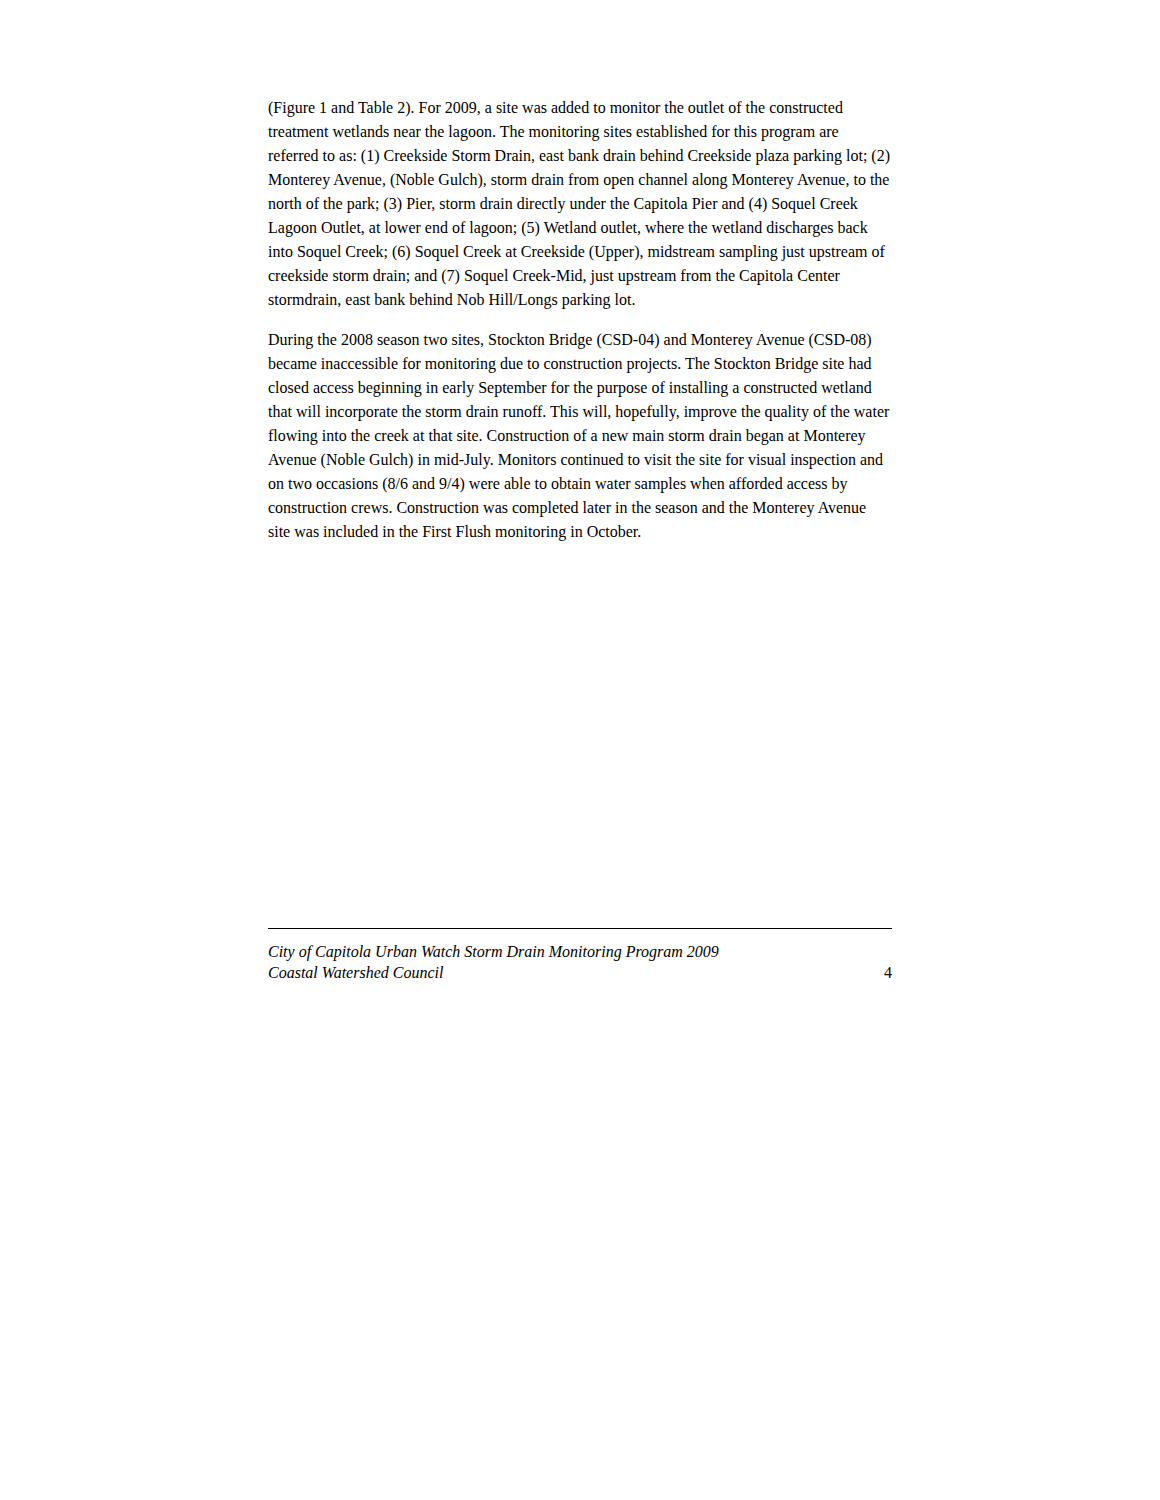(Figure 1 and Table 2). For 2009, a site was added to monitor the outlet of the constructed treatment wetlands near the lagoon. The monitoring sites established for this program are referred to as: (1) Creekside Storm Drain, east bank drain behind Creekside plaza parking lot; (2) Monterey Avenue, (Noble Gulch), storm drain from open channel along Monterey Avenue, to the north of the park; (3) Pier, storm drain directly under the Capitola Pier and (4) Soquel Creek Lagoon Outlet, at lower end of lagoon; (5) Wetland outlet, where the wetland discharges back into Soquel Creek; (6) Soquel Creek at Creekside (Upper), midstream sampling just upstream of creekside storm drain; and (7) Soquel Creek-Mid, just upstream from the Capitola Center stormdrain, east bank behind Nob Hill/Longs parking lot.
During the 2008 season two sites, Stockton Bridge (CSD-04) and Monterey Avenue (CSD-08) became inaccessible for monitoring due to construction projects. The Stockton Bridge site had closed access beginning in early September for the purpose of installing a constructed wetland that will incorporate the storm drain runoff. This will, hopefully, improve the quality of the water flowing into the creek at that site. Construction of a new main storm drain began at Monterey Avenue (Noble Gulch) in mid-July. Monitors continued to visit the site for visual inspection and on two occasions (8/6 and 9/4) were able to obtain water samples when afforded access by construction crews. Construction was completed later in the season and the Monterey Avenue site was included in the First Flush monitoring in October.
City of Capitola Urban Watch Storm Drain Monitoring Program 2009
Coastal Watershed Council 4